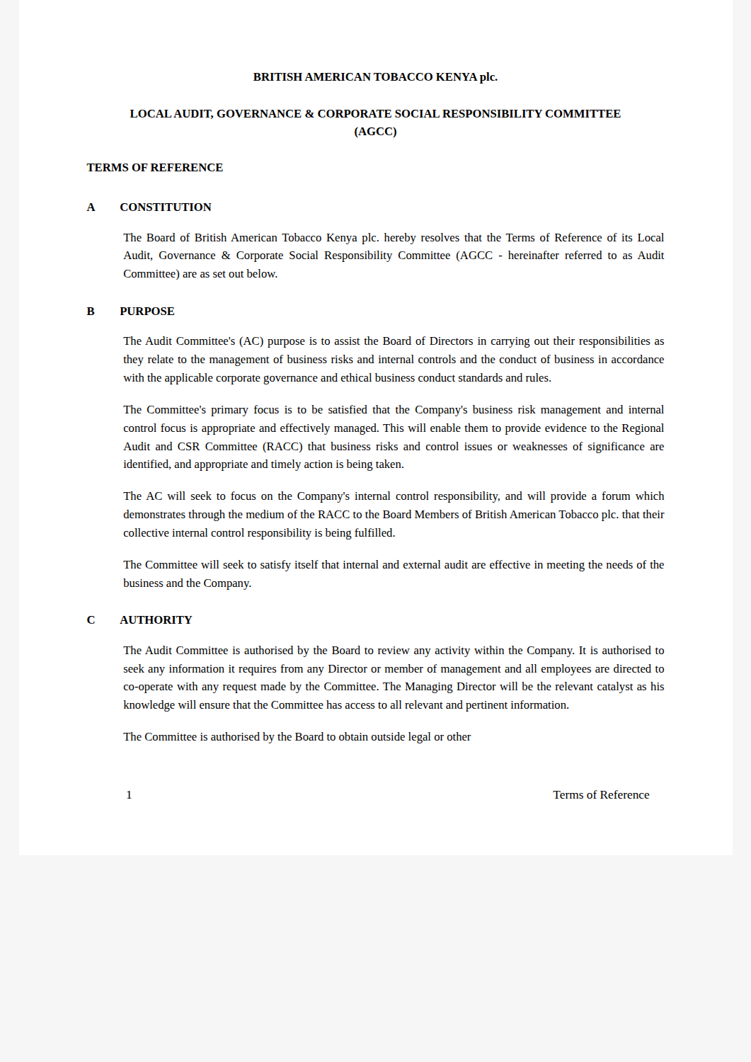BRITISH AMERICAN TOBACCO KENYA plc.
LOCAL AUDIT, GOVERNANCE & CORPORATE SOCIAL RESPONSIBILITY COMMITTEE
(AGCC)
TERMS OF REFERENCE
ACONSTITUTION
The Board of British American Tobacco Kenya plc. hereby resolves that the Terms of Reference of its Local Audit, Governance & Corporate Social Responsibility Committee (AGCC - hereinafter referred to as Audit Committee) are as set out below.
BPURPOSE
The Audit Committee's (AC) purpose is to assist the Board of Directors in carrying out their responsibilities as they relate to the management of business risks and internal controls and the conduct of business in accordance with the applicable corporate governance and ethical business conduct standards and rules.
The Committee's primary focus is to be satisfied that the Company's business risk management and internal control focus is appropriate and effectively managed. This will enable them to provide evidence to the Regional Audit and CSR Committee (RACC) that business risks and control issues or weaknesses of significance are identified, and appropriate and timely action is being taken.
The AC will seek to focus on the Company's internal control responsibility, and will provide a forum which demonstrates through the medium of the RACC to the Board Members of British American Tobacco plc. that their collective internal control responsibility is being fulfilled.
The Committee will seek to satisfy itself that internal and external audit are effective in meeting the needs of the business and the Company.
CAUTHORITY
The Audit Committee is authorised by the Board to review any activity within the Company. It is authorised to seek any information it requires from any Director or member of management and all employees are directed to co-operate with any request made by the Committee. The Managing Director will be the relevant catalyst as his knowledge will ensure that the Committee has access to all relevant and pertinent information.
The Committee is authorised by the Board to obtain outside legal or other
1 Terms of Reference